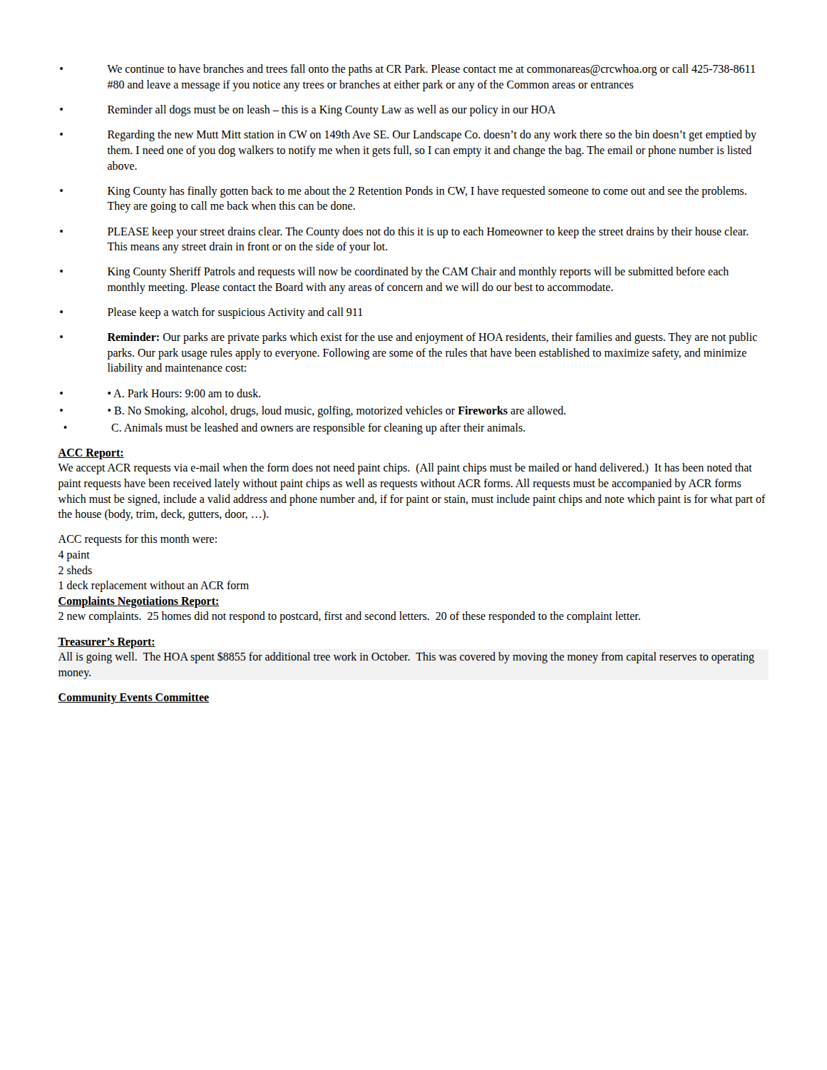• We continue to have branches and trees fall onto the paths at CR Park. Please contact me at commonareas@crcwhoa.org or call 425-738-8611 #80 and leave a message if you notice any trees or branches at either park or any of the Common areas or entrances
• Reminder all dogs must be on leash – this is a King County Law as well as our policy in our HOA
• Regarding the new Mutt Mitt station in CW on 149th Ave SE. Our Landscape Co. doesn’t do any work there so the bin doesn’t get emptied by them. I need one of you dog walkers to notify me when it gets full, so I can empty it and change the bag. The email or phone number is listed above.
• King County has finally gotten back to me about the 2 Retention Ponds in CW, I have requested someone to come out and see the problems. They are going to call me back when this can be done.
• PLEASE keep your street drains clear. The County does not do this it is up to each Homeowner to keep the street drains by their house clear. This means any street drain in front or on the side of your lot.
• King County Sheriff Patrols and requests will now be coordinated by the CAM Chair and monthly reports will be submitted before each monthly meeting. Please contact the Board with any areas of concern and we will do our best to accommodate.
• Please keep a watch for suspicious Activity and call 911
• Reminder: Our parks are private parks which exist for the use and enjoyment of HOA residents, their families and guests. They are not public parks. Our park usage rules apply to everyone. Following are some of the rules that have been established to maximize safety, and minimize liability and maintenance cost:
• • A. Park Hours: 9:00 am to dusk.
• • B. No Smoking, alcohol, drugs, loud music, golfing, motorized vehicles or Fireworks are allowed.
• C. Animals must be leashed and owners are responsible for cleaning up after their animals.
ACC Report:
We accept ACR requests via e-mail when the form does not need paint chips. (All paint chips must be mailed or hand delivered.) It has been noted that paint requests have been received lately without paint chips as well as requests without ACR forms. All requests must be accompanied by ACR forms which must be signed, include a valid address and phone number and, if for paint or stain, must include paint chips and note which paint is for what part of the house (body, trim, deck, gutters, door, …).
ACC requests for this month were:
4 paint
2 sheds
1 deck replacement without an ACR form
Complaints Negotiations Report:
2 new complaints. 25 homes did not respond to postcard, first and second letters. 20 of these responded to the complaint letter.
Treasurer’s Report:
All is going well. The HOA spent $8855 for additional tree work in October. This was covered by moving the money from capital reserves to operating money.
Community Events Committee